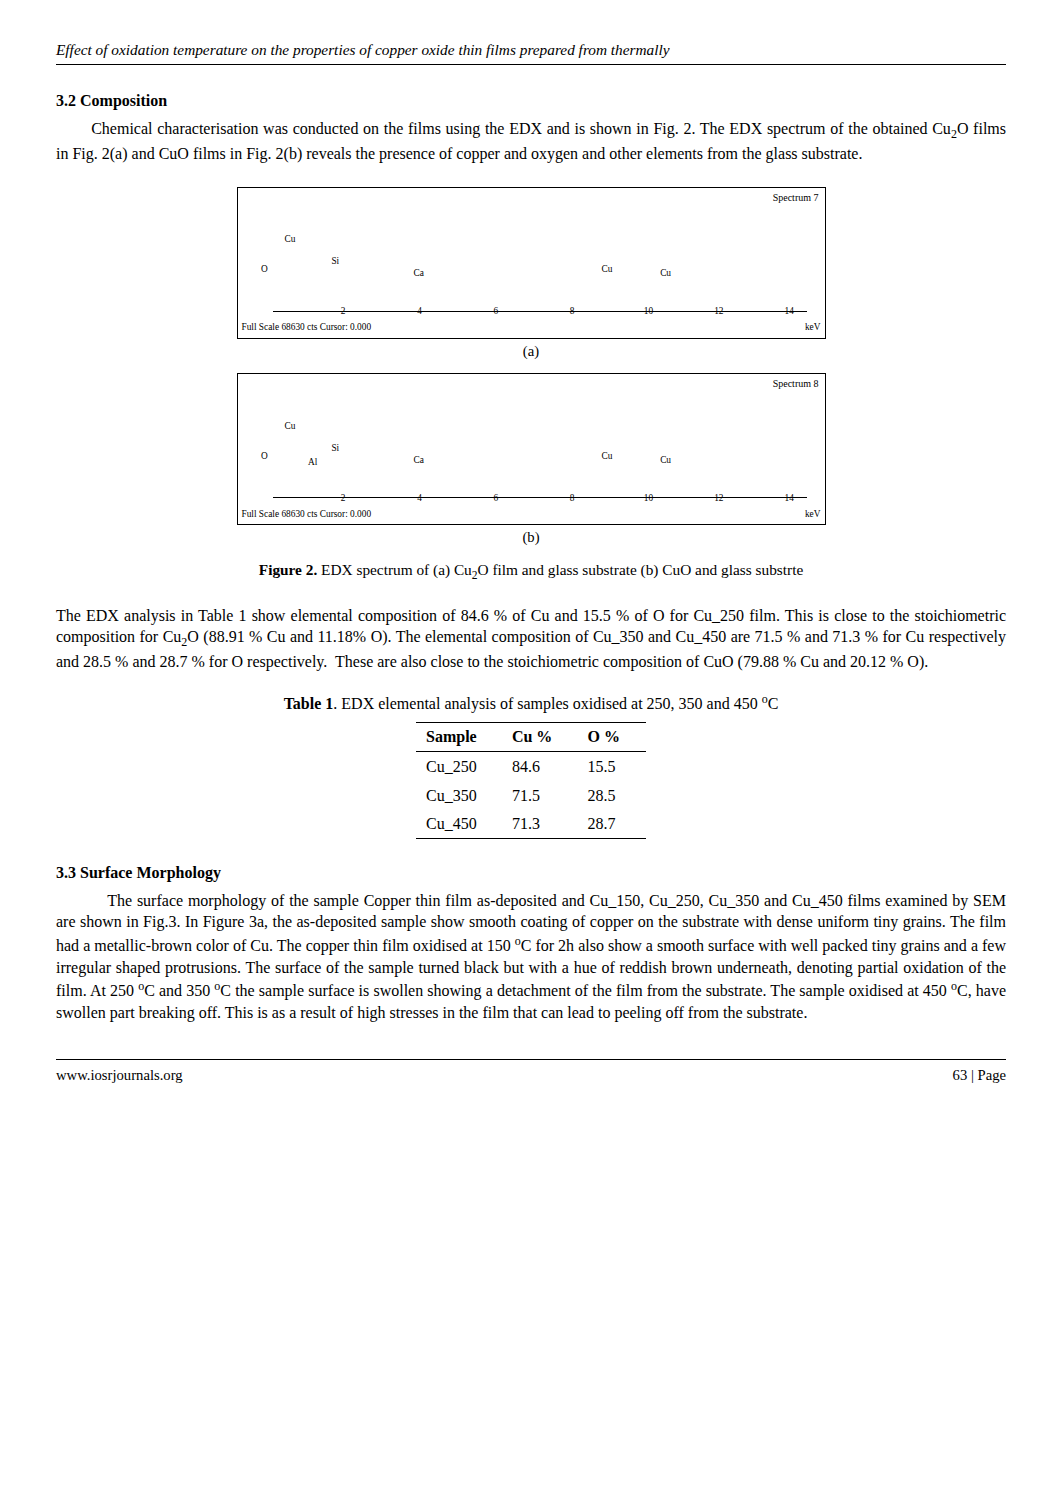Effect of oxidation temperature on the properties of copper oxide thin films prepared from thermally
3.2 Composition
Chemical characterisation was conducted on the films using the EDX and is shown in Fig. 2. The EDX spectrum of the obtained Cu2O films in Fig. 2(a) and CuO films in Fig. 2(b) reveals the presence of copper and oxygen and other elements from the glass substrate.
Spectrum 7 Cu O Si Ca Cu Cu
2 4 6 8 10 12 14 Full Scale 68630 cts Cursor: 0.000 keV
(a)
Spectrum 8 Cu O Al Si Ca Cu Cu
2 4 6 8 10 12 14 Full Scale 68630 cts Cursor: 0.000 keV
(b)
Figure 2. EDX spectrum of (a) Cu2O film and glass substrate (b) CuO and glass substrte
The EDX analysis in Table 1 show elemental composition of 84.6 % of Cu and 15.5 % of O for Cu_250 film. This is close to the stoichiometric composition for Cu2O (88.91 % Cu and 11.18% O). The elemental composition of Cu_350 and Cu_450 are 71.5 % and 71.3 % for Cu respectively and 28.5 % and 28.7 % for O respectively. These are also close to the stoichiometric composition of CuO (79.88 % Cu and 20.12 % O).
Table 1. EDX elemental analysis of samples oxidised at 250, 350 and 450 oC
| Sample | Cu % | O % |
| --- | --- | --- |
| Cu_250 | 84.6 | 15.5 |
| Cu_350 | 71.5 | 28.5 |
| Cu_450 | 71.3 | 28.7 |
3.3 Surface Morphology
The surface morphology of the sample Copper thin film as-deposited and Cu_150, Cu_250, Cu_350 and Cu_450 films examined by SEM are shown in Fig.3. In Figure 3a, the as-deposited sample show smooth coating of copper on the substrate with dense uniform tiny grains. The film had a metallic-brown color of Cu. The copper thin film oxidised at 150 oC for 2h also show a smooth surface with well packed tiny grains and a few irregular shaped protrusions. The surface of the sample turned black but with a hue of reddish brown underneath, denoting partial oxidation of the film. At 250 oC and 350 oC the sample surface is swollen showing a detachment of the film from the substrate. The sample oxidised at 450 oC, have swollen part breaking off. This is as a result of high stresses in the film that can lead to peeling off from the substrate.
www.iosrjournals.org 63 | Page